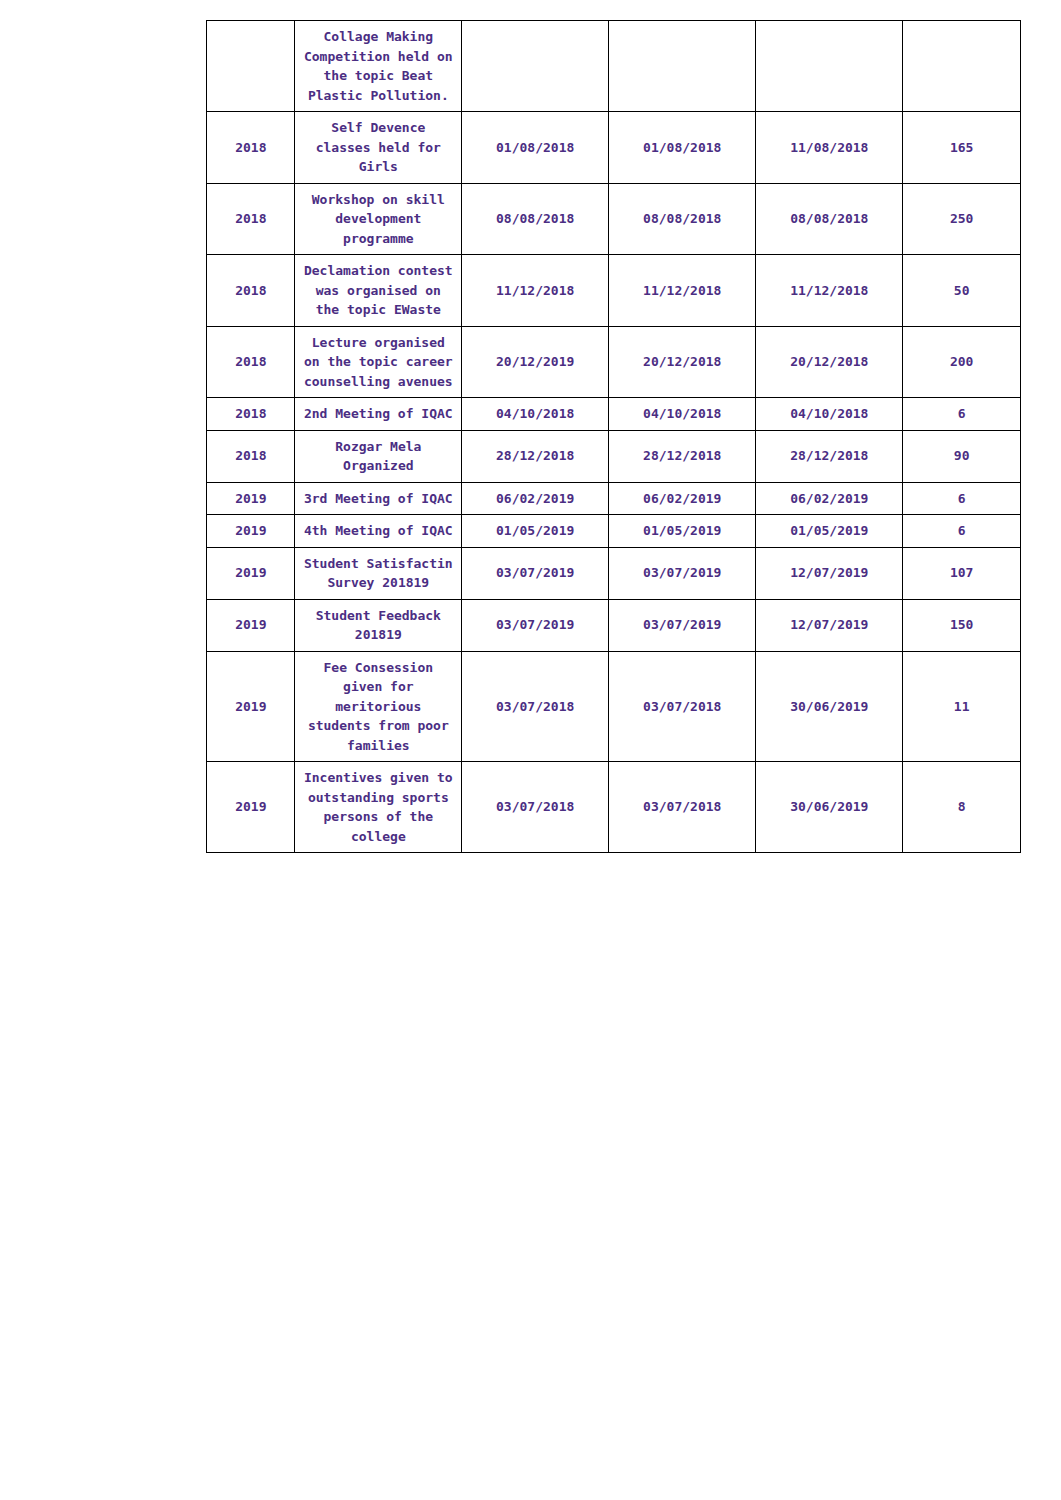| | | Collage Making Competition held on the topic Beat Plastic Pollution. | | | | |
| | 2018 | Self Devence classes held for Girls | 01/08/2018 | 01/08/2018 | 11/08/2018 | 165 |
| | 2018 | Workshop on skill development programme | 08/08/2018 | 08/08/2018 | 08/08/2018 | 250 |
| | 2018 | Declamation contest was organised on the topic EWaste | 11/12/2018 | 11/12/2018 | 11/12/2018 | 50 |
| | 2018 | Lecture organised on the topic career counselling avenues | 20/12/2019 | 20/12/2018 | 20/12/2018 | 200 |
| | 2018 | 2nd Meeting of IQAC | 04/10/2018 | 04/10/2018 | 04/10/2018 | 6 |
| | 2018 | Rozgar Mela Organized | 28/12/2018 | 28/12/2018 | 28/12/2018 | 90 |
| | 2019 | 3rd Meeting of IQAC | 06/02/2019 | 06/02/2019 | 06/02/2019 | 6 |
| | 2019 | 4th Meeting of IQAC | 01/05/2019 | 01/05/2019 | 01/05/2019 | 6 |
| | 2019 | Student Satisfactin Survey 201819 | 03/07/2019 | 03/07/2019 | 12/07/2019 | 107 |
| | 2019 | Student Feedback 201819 | 03/07/2019 | 03/07/2019 | 12/07/2019 | 150 |
| | 2019 | Fee Consession given for meritorious students from poor families | 03/07/2018 | 03/07/2018 | 30/06/2019 | 11 |
| | 2019 | Incentives given to outstanding sports persons of the college | 03/07/2018 | 03/07/2018 | 30/06/2019 | 8 |